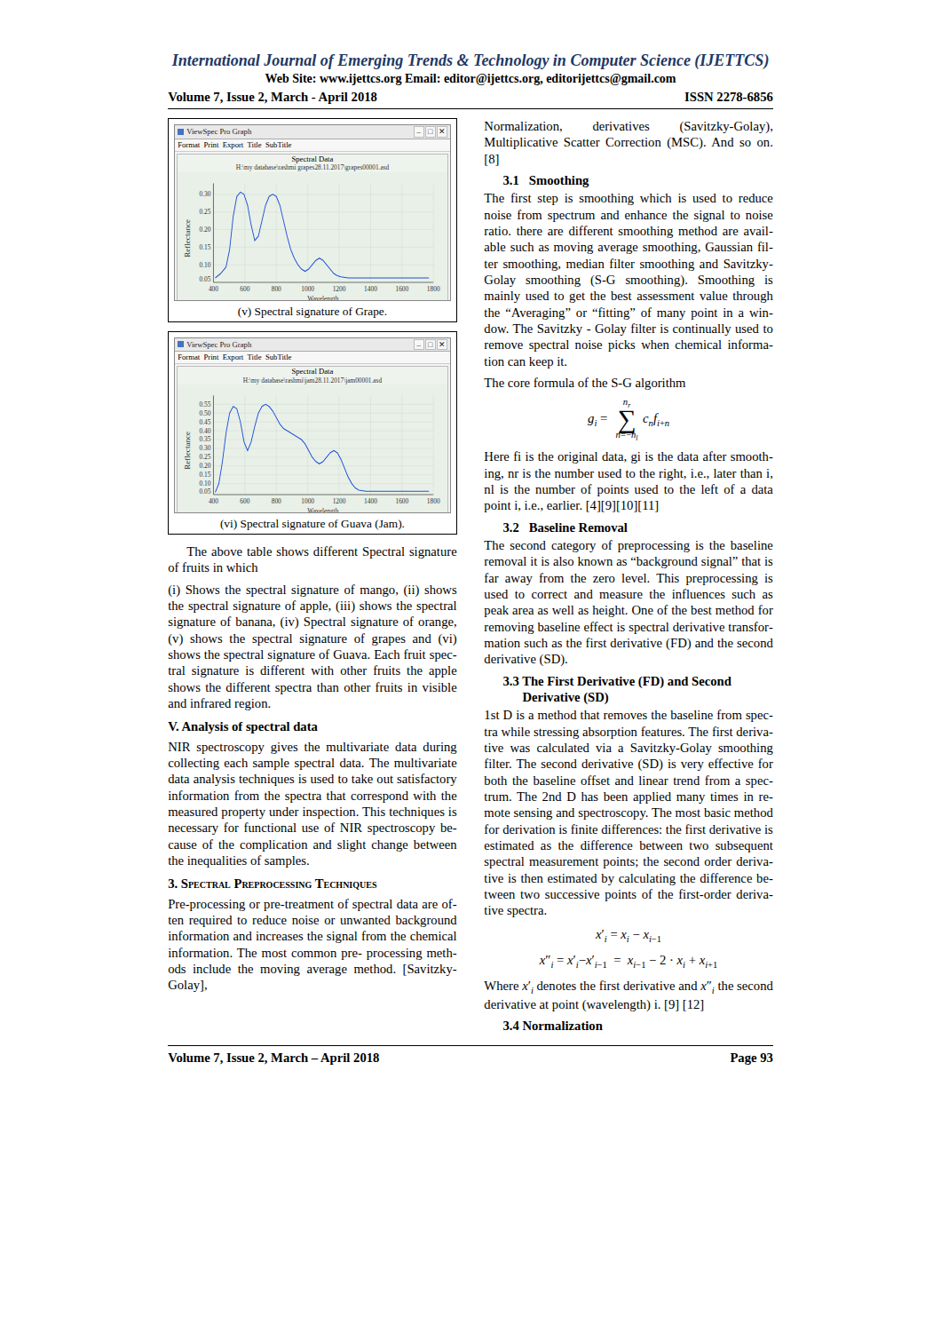International Journal of Emerging Trends & Technology in Computer Science (IJETTCS)
Web Site: www.ijettcs.org Email: editor@ijettcs.org, editorijettcs@gmail.com
Volume 7, Issue 2, March - April 2018 ISSN 2278-6856
ViewSpec Pro Graph
–□✕
Format Print Export Title SubTitle
Spectral Data
H:\my database\rashmi grapes28.11.2017\grapes00001.asd
0.30 0.25 0.20 0.15 0.10 0.05 400 600 800 1000 1200 1400 1600 1800 Reflectance Wavelength
1945.30.1449
(v) Spectral signature of Grape.
ViewSpec Pro Graph
–□✕
Format Print Export Title SubTitle
Spectral Data
H:\my database\rashmi\jam28.11.2017\jam00001.asd
0.55 0.50 0.45 0.40 0.35 0.30 0.25 0.20 0.15 0.10 0.05 400 600 800 1000 1200 1400 1600 1800 Reflectance Wavelength
994.40.0000
(vi) Spectral signature of Guava (Jam).
The above table shows different Spectral signature of fruits in which
(i) Shows the spectral signature of mango, (ii) shows the spectral signature of apple, (iii) shows the spectral signature of banana, (iv) Spectral signature of orange, (v) shows the spectral signature of grapes and (vi) shows the spectral signature of Guava. Each fruit spectral signature is different with other fruits the apple shows the different spectra than other fruits in visible and infrared region.
V. Analysis of spectral data
NIR spectroscopy gives the multivariate data during collecting each sample spectral data. The multivariate data analysis techniques is used to take out satisfactory information from the spectra that correspond with the measured property under inspection. This techniques is necessary for functional use of NIR spectroscopy because of the complication and slight change between the inequalities of samples.
3. Spectral Preprocessing Techniques
Pre-processing or pre-treatment of spectral data are often required to reduce noise or unwanted background information and increases the signal from the chemical information. The most common pre- processing methods include the moving average method. [Savitzky-Golay],
Normalization, derivatives (Savitzky-Golay), Multiplicative Scatter Correction (MSC). And so on. [8]
3.1 Smoothing
The first step is smoothing which is used to reduce noise from spectrum and enhance the signal to noise ratio. there are different smoothing method are available such as moving average smoothing, Gaussian filter smoothing, median filter smoothing and Savitzky-Golay smoothing (S-G smoothing). Smoothing is mainly used to get the best assessment value through the “Averaging” or “fitting” of many point in a window. The Savitzky - Golay filter is continually used to remove spectral noise picks when chemical information can keep it.
The core formula of the S-G algorithm
gi = nr ∑ n=−nl cn fi+n
Here fi is the original data, gi is the data after smoothing, nr is the number used to the right, i.e., later than i, nl is the number of points used to the left of a data point i, i.e., earlier. [4][9][10][11]
3.2 Baseline Removal
The second category of preprocessing is the baseline removal it is also known as “background signal” that is far away from the zero level. This preprocessing is used to correct and measure the influences such as peak area as well as height. One of the best method for removing baseline effect is spectral derivative transformation such as the first derivative (FD) and the second derivative (SD).
3.3 The First Derivative (FD) and Second
Derivative (SD)
1st D is a method that removes the baseline from spectra while stressing absorption features. The first derivative was calculated via a Savitzky-Golay smoothing filter. The second derivative (SD) is very effective for both the baseline offset and linear trend from a spectrum. The 2nd D has been applied many times in remote sensing and spectroscopy. The most basic method for derivation is finite differences: the first derivative is estimated as the difference between two subsequent spectral measurement points; the second order derivative is then estimated by calculating the difference between two successive points of the first-order derivative spectra.
x′i = xi − xi−1
x″i = x′i−x′i−1 = xi−1 − 2 · xi + xi+1
Where x′i denotes the first derivative and x″i the second derivative at point (wavelength) i. [9] [12]
3.4 Normalization
Volume 7, Issue 2, March – April 2018 Page 93